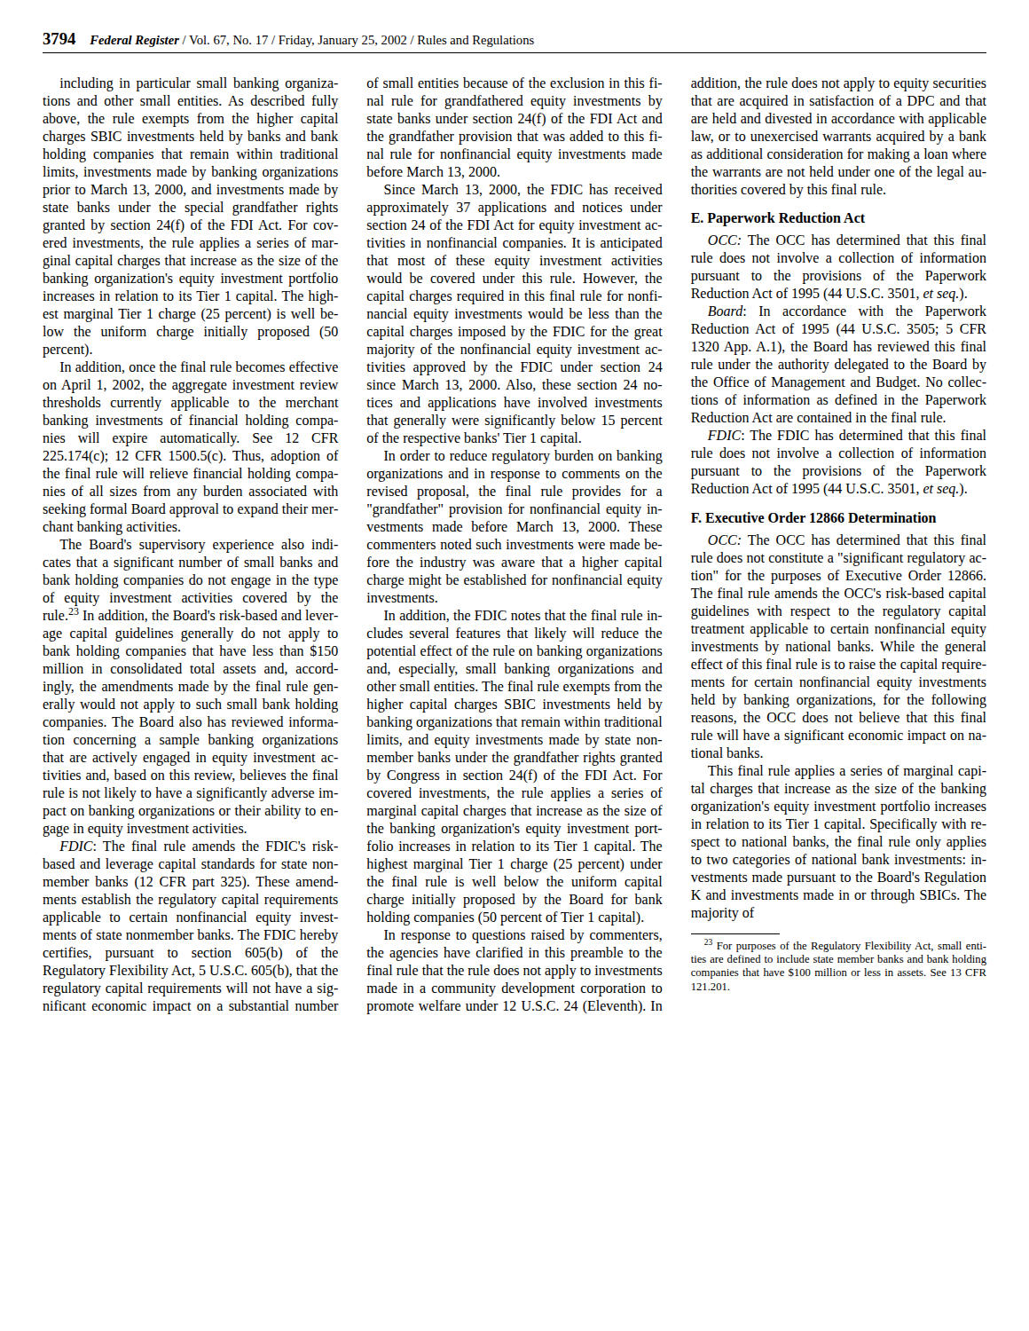3794 Federal Register / Vol. 67, No. 17 / Friday, January 25, 2002 / Rules and Regulations
including in particular small banking organizations and other small entities. As described fully above, the rule exempts from the higher capital charges SBIC investments held by banks and bank holding companies that remain within traditional limits, investments made by banking organizations prior to March 13, 2000, and investments made by state banks under the special grandfather rights granted by section 24(f) of the FDI Act. For covered investments, the rule applies a series of marginal capital charges that increase as the size of the banking organization's equity investment portfolio increases in relation to its Tier 1 capital. The highest marginal Tier 1 charge (25 percent) is well below the uniform charge initially proposed (50 percent).
In addition, once the final rule becomes effective on April 1, 2002, the aggregate investment review thresholds currently applicable to the merchant banking investments of financial holding companies will expire automatically. See 12 CFR 225.174(c); 12 CFR 1500.5(c). Thus, adoption of the final rule will relieve financial holding companies of all sizes from any burden associated with seeking formal Board approval to expand their merchant banking activities.
The Board's supervisory experience also indicates that a significant number of small banks and bank holding companies do not engage in the type of equity investment activities covered by the rule.23 In addition, the Board's risk-based and leverage capital guidelines generally do not apply to bank holding companies that have less than $150 million in consolidated total assets and, accordingly, the amendments made by the final rule generally would not apply to such small bank holding companies. The Board also has reviewed information concerning a sample banking organizations that are actively engaged in equity investment activities and, based on this review, believes the final rule is not likely to have a significantly adverse impact on banking organizations or their ability to engage in equity investment activities.
FDIC: The final rule amends the FDIC's risk-based and leverage capital standards for state nonmember banks (12 CFR part 325). These amendments establish the regulatory capital requirements applicable to certain nonfinancial equity investments of state nonmember banks. The FDIC hereby certifies, pursuant to section 605(b) of the Regulatory Flexibility Act, 5 U.S.C. 605(b), that the regulatory capital requirements will not have a significant economic impact on a substantial number of small entities because of the exclusion in this final rule for grandfathered equity investments by state banks under section 24(f) of the FDI Act and the grandfather provision that was added to this final rule for nonfinancial equity investments made before March 13, 2000.
Since March 13, 2000, the FDIC has received approximately 37 applications and notices under section 24 of the FDI Act for equity investment activities in nonfinancial companies. It is anticipated that most of these equity investment activities would be covered under this rule. However, the capital charges required in this final rule for nonfinancial equity investments would be less than the capital charges imposed by the FDIC for the great majority of the nonfinancial equity investment activities approved by the FDIC under section 24 since March 13, 2000. Also, these section 24 notices and applications have involved investments that generally were significantly below 15 percent of the respective banks' Tier 1 capital.
In order to reduce regulatory burden on banking organizations and in response to comments on the revised proposal, the final rule provides for a "grandfather" provision for nonfinancial equity investments made before March 13, 2000. These commenters noted such investments were made before the industry was aware that a higher capital charge might be established for nonfinancial equity investments.
In addition, the FDIC notes that the final rule includes several features that likely will reduce the potential effect of the rule on banking organizations and, especially, small banking organizations and other small entities. The final rule exempts from the higher capital charges SBIC investments held by banking organizations that remain within traditional limits, and equity investments made by state nonmember banks under the grandfather rights granted by Congress in section 24(f) of the FDI Act. For covered investments, the rule applies a series of marginal capital charges that increase as the size of the banking organization's equity investment portfolio increases in relation to its Tier 1 capital. The highest marginal Tier 1 charge (25 percent) under the final rule is well below the uniform capital charge initially proposed by the Board for bank holding companies (50 percent of Tier 1 capital).
In response to questions raised by commenters, the agencies have clarified in this preamble to the final rule that the rule does not apply to investments made in a community development corporation to promote welfare under 12 U.S.C. 24 (Eleventh). In addition, the rule does not apply to equity securities that are acquired in satisfaction of a DPC and that are held and divested in accordance with applicable law, or to unexercised warrants acquired by a bank as additional consideration for making a loan where the warrants are not held under one of the legal authorities covered by this final rule.
E. Paperwork Reduction Act
OCC: The OCC has determined that this final rule does not involve a collection of information pursuant to the provisions of the Paperwork Reduction Act of 1995 (44 U.S.C. 3501, et seq.).
Board: In accordance with the Paperwork Reduction Act of 1995 (44 U.S.C. 3505; 5 CFR 1320 App. A.1), the Board has reviewed this final rule under the authority delegated to the Board by the Office of Management and Budget. No collections of information as defined in the Paperwork Reduction Act are contained in the final rule.
FDIC: The FDIC has determined that this final rule does not involve a collection of information pursuant to the provisions of the Paperwork Reduction Act of 1995 (44 U.S.C. 3501, et seq.).
F. Executive Order 12866 Determination
OCC: The OCC has determined that this final rule does not constitute a "significant regulatory action" for the purposes of Executive Order 12866. The final rule amends the OCC's risk-based capital guidelines with respect to the regulatory capital treatment applicable to certain nonfinancial equity investments by national banks. While the general effect of this final rule is to raise the capital requirements for certain nonfinancial equity investments held by banking organizations, for the following reasons, the OCC does not believe that this final rule will have a significant economic impact on national banks.
This final rule applies a series of marginal capital charges that increase as the size of the banking organization's equity investment portfolio increases in relation to its Tier 1 capital. Specifically with respect to national banks, the final rule only applies to two categories of national bank investments: investments made pursuant to the Board's Regulation K and investments made in or through SBICs. The majority of
23 For purposes of the Regulatory Flexibility Act, small entities are defined to include state member banks and bank holding companies that have $100 million or less in assets. See 13 CFR 121.201.